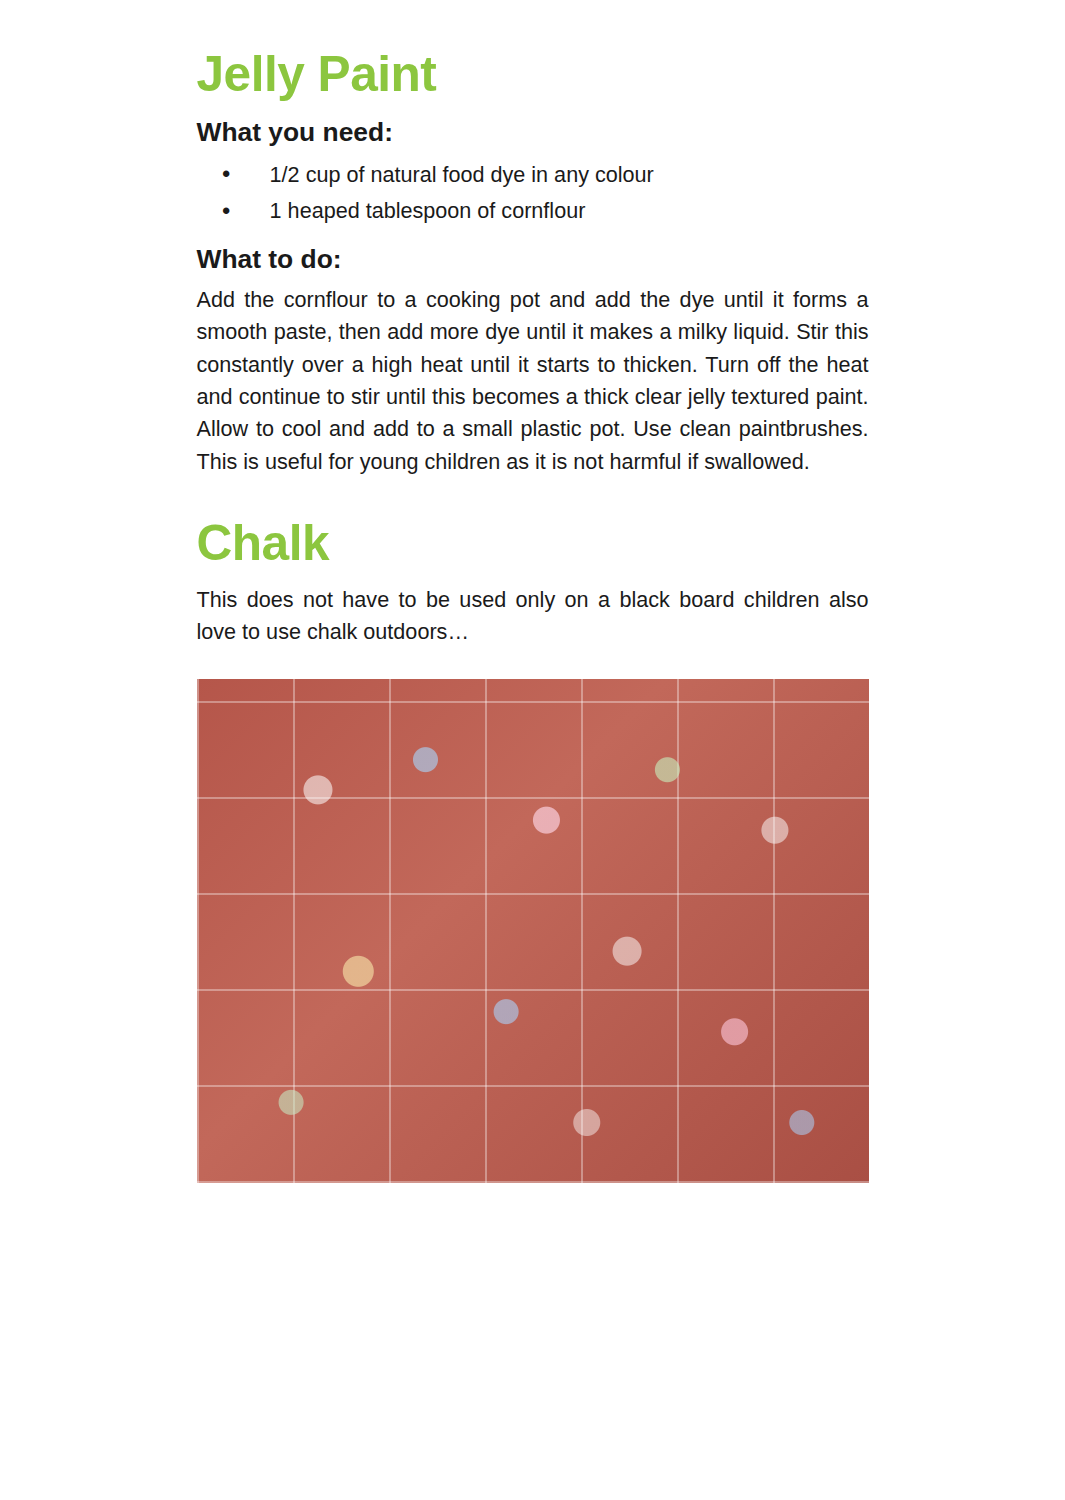Jelly Paint
What you need:
1/2 cup of natural food dye in any colour
1 heaped tablespoon of cornflour
What to do:
Add the cornflour to a cooking pot and add the dye until it forms a smooth paste, then add more dye until it makes a milky liquid. Stir this constantly over a high heat until it starts to thicken. Turn off the heat and continue to stir until this becomes a thick clear jelly textured paint. Allow to cool and add to a small plastic pot. Use clean paintbrushes. This is useful for young children as it is not harmful if swallowed.
Chalk
This does not have to be used only on a black board children also love to use chalk outdoors…